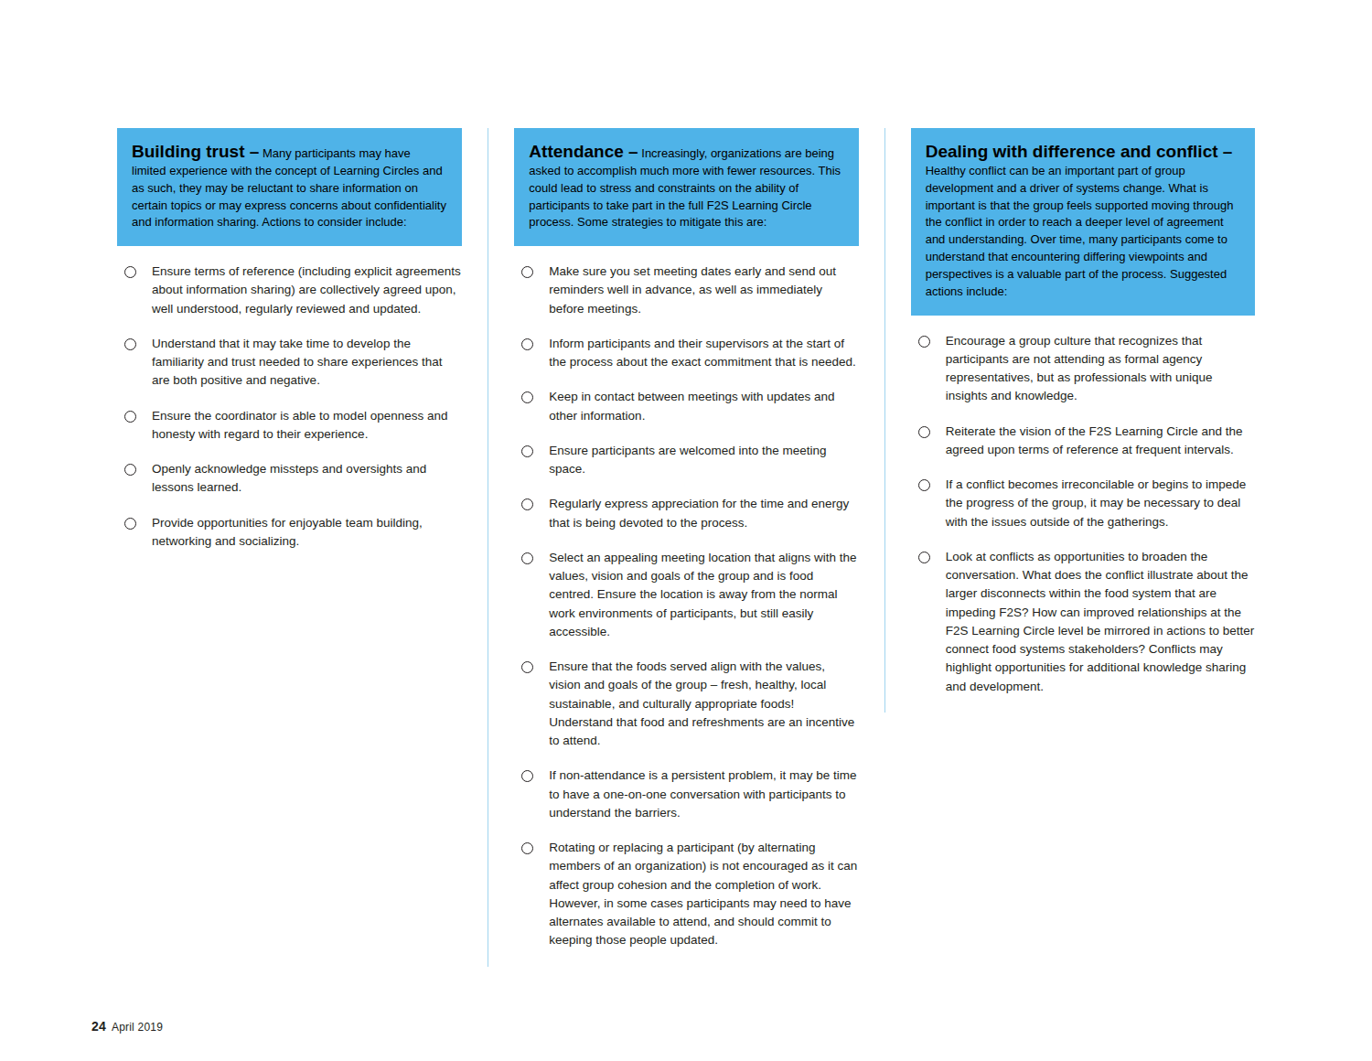Building trust –
Many participants may have limited experience with the concept of Learning Circles and as such, they may be reluctant to share information on certain topics or may express concerns about confidentiality and information sharing. Actions to consider include:
Ensure terms of reference (including explicit agreements about information sharing) are collectively agreed upon, well understood, regularly reviewed and updated.
Understand that it may take time to develop the familiarity and trust needed to share experiences that are both positive and negative.
Ensure the coordinator is able to model openness and honesty with regard to their experience.
Openly acknowledge missteps and oversights and lessons learned.
Provide opportunities for enjoyable team building, networking and socializing.
Attendance –
Increasingly, organizations are being asked to accomplish much more with fewer resources. This could lead to stress and constraints on the ability of participants to take part in the full F2S Learning Circle process. Some strategies to mitigate this are:
Make sure you set meeting dates early and send out reminders well in advance, as well as immediately before meetings.
Inform participants and their supervisors at the start of the process about the exact commitment that is needed.
Keep in contact between meetings with updates and other information.
Ensure participants are welcomed into the meeting space.
Regularly express appreciation for the time and energy that is being devoted to the process.
Select an appealing meeting location that aligns with the values, vision and goals of the group and is food centred. Ensure the location is away from the normal work environments of participants, but still easily accessible.
Ensure that the foods served align with the values, vision and goals of the group – fresh, healthy, local sustainable, and culturally appropriate foods! Understand that food and refreshments are an incentive to attend.
If non-attendance is a persistent problem, it may be time to have a one-on-one conversation with participants to understand the barriers.
Rotating or replacing a participant (by alternating members of an organization) is not encouraged as it can affect group cohesion and the completion of work. However, in some cases participants may need to have alternates available to attend, and should commit to keeping those people updated.
Dealing with difference and conflict –
Healthy conflict can be an important part of group development and a driver of systems change. What is important is that the group feels supported moving through the conflict in order to reach a deeper level of agreement and understanding. Over time, many participants come to understand that encountering differing viewpoints and perspectives is a valuable part of the process. Suggested actions include:
Encourage a group culture that recognizes that participants are not attending as formal agency representatives, but as professionals with unique insights and knowledge.
Reiterate the vision of the F2S Learning Circle and the agreed upon terms of reference at frequent intervals.
If a conflict becomes irreconcilable or begins to impede the progress of the group, it may be necessary to deal with the issues outside of the gatherings.
Look at conflicts as opportunities to broaden the conversation. What does the conflict illustrate about the larger disconnects within the food system that are impeding F2S? How can improved relationships at the F2S Learning Circle level be mirrored in actions to better connect food systems stakeholders? Conflicts may highlight opportunities for additional knowledge sharing and development.
24 April 2019